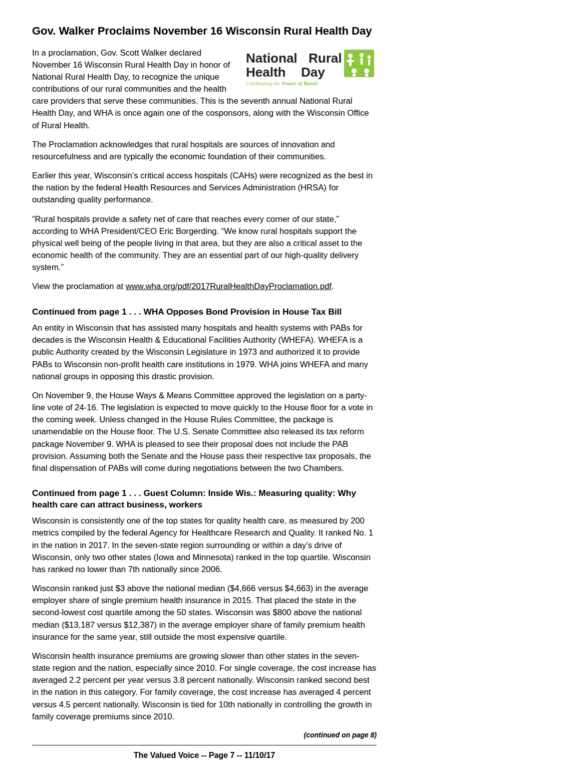Gov. Walker Proclaims November 16 Wisconsin Rural Health Day
In a proclamation, Gov. Scott Walker declared November 16 Wisconsin Rural Health Day in honor of National Rural Health Day, to recognize the unique contributions of our rural communities and the health care providers that serve these communities. This is the seventh annual National Rural Health Day, and WHA is once again one of the cosponsors, along with the Wisconsin Office of Rural Health.
The Proclamation acknowledges that rural hospitals are sources of innovation and resourcefulness and are typically the economic foundation of their communities.
Earlier this year, Wisconsin’s critical access hospitals (CAHs) were recognized as the best in the nation by the federal Health Resources and Services Administration (HRSA) for outstanding quality performance.
“Rural hospitals provide a safety net of care that reaches every corner of our state,” according to WHA President/CEO Eric Borgerding. “We know rural hospitals support the physical well being of the people living in that area, but they are also a critical asset to the economic health of the community. They are an essential part of our high-quality delivery system.”
View the proclamation at www.wha.org/pdf/2017RuralHealthDayProclamation.pdf.
Continued from page 1 . . . WHA Opposes Bond Provision in House Tax Bill
An entity in Wisconsin that has assisted many hospitals and health systems with PABs for decades is the Wisconsin Health & Educational Facilities Authority (WHEFA). WHEFA is a public Authority created by the Wisconsin Legislature in 1973 and authorized it to provide PABs to Wisconsin non-profit health care institutions in 1979. WHA joins WHEFA and many national groups in opposing this drastic provision.
On November 9, the House Ways & Means Committee approved the legislation on a party-line vote of 24-16. The legislation is expected to move quickly to the House floor for a vote in the coming week. Unless changed in the House Rules Committee, the package is unamendable on the House floor. The U.S. Senate Committee also released its tax reform package November 9. WHA is pleased to see their proposal does not include the PAB provision. Assuming both the Senate and the House pass their respective tax proposals, the final dispensation of PABs will come during negotiations between the two Chambers.
Continued from page 1 . . . Guest Column: Inside Wis.: Measuring quality: Why health care can attract business, workers
Wisconsin is consistently one of the top states for quality health care, as measured by 200 metrics compiled by the federal Agency for Healthcare Research and Quality. It ranked No. 1 in the nation in 2017. In the seven-state region surrounding or within a day’s drive of Wisconsin, only two other states (Iowa and Minnesota) ranked in the top quartile. Wisconsin has ranked no lower than 7th nationally since 2006.
Wisconsin ranked just $3 above the national median ($4,666 versus $4,663) in the average employer share of single premium health insurance in 2015. That placed the state in the second-lowest cost quartile among the 50 states. Wisconsin was $800 above the national median ($13,187 versus $12,387) in the average employer share of family premium health insurance for the same year, still outside the most expensive quartile.
Wisconsin health insurance premiums are growing slower than other states in the seven-state region and the nation, especially since 2010. For single coverage, the cost increase has averaged 2.2 percent per year versus 3.8 percent nationally. Wisconsin ranked second best in the nation in this category. For family coverage, the cost increase has averaged 4 percent versus 4.5 percent nationally. Wisconsin is tied for 10th nationally in controlling the growth in family coverage premiums since 2010.
(continued on page 8)
The Valued Voice -- Page 7 -- 11/10/17